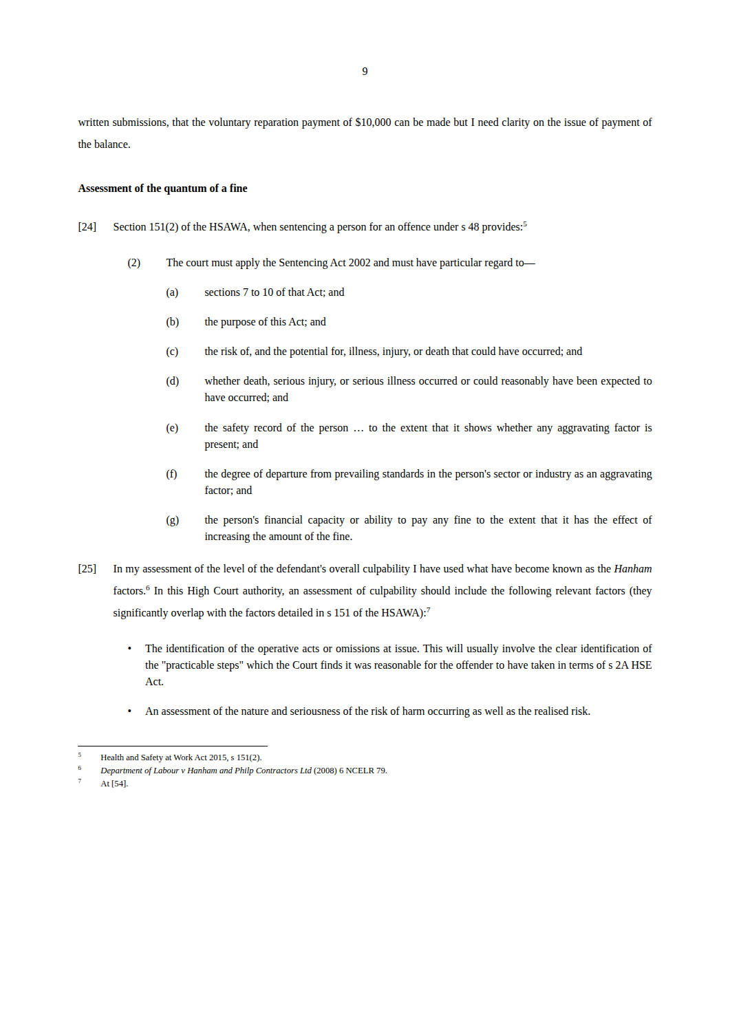9
written submissions, that the voluntary reparation payment of $10,000 can be made but I need clarity on the issue of payment of the balance.
Assessment of the quantum of a fine
[24]
Section 151(2) of the HSAWA, when sentencing a person for an offence under s 48 provides:5
(2)
The court must apply the Sentencing Act 2002 and must have particular regard to—
(a)
sections 7 to 10 of that Act; and
(b)
the purpose of this Act; and
(c)
the risk of, and the potential for, illness, injury, or death that could have occurred; and
(d)
whether death, serious injury, or serious illness occurred or could reasonably have been expected to have occurred; and
(e)
the safety record of the person … to the extent that it shows whether any aggravating factor is present; and
(f)
the degree of departure from prevailing standards in the person's sector or industry as an aggravating factor; and
(g)
the person's financial capacity or ability to pay any fine to the extent that it has the effect of increasing the amount of the fine.
[25]
In my assessment of the level of the defendant's overall culpability I have used what have become known as the Hanham factors.6 In this High Court authority, an assessment of culpability should include the following relevant factors (they significantly overlap with the factors detailed in s 151 of the HSAWA):7
•
The identification of the operative acts or omissions at issue. This will usually involve the clear identification of the "practicable steps" which the Court finds it was reasonable for the offender to have taken in terms of s 2A HSE Act.
•
An assessment of the nature and seriousness of the risk of harm occurring as well as the realised risk.
5
Health and Safety at Work Act 2015, s 151(2).
6
Department of Labour v Hanham and Philp Contractors Ltd (2008) 6 NCELR 79.
7
At [54].